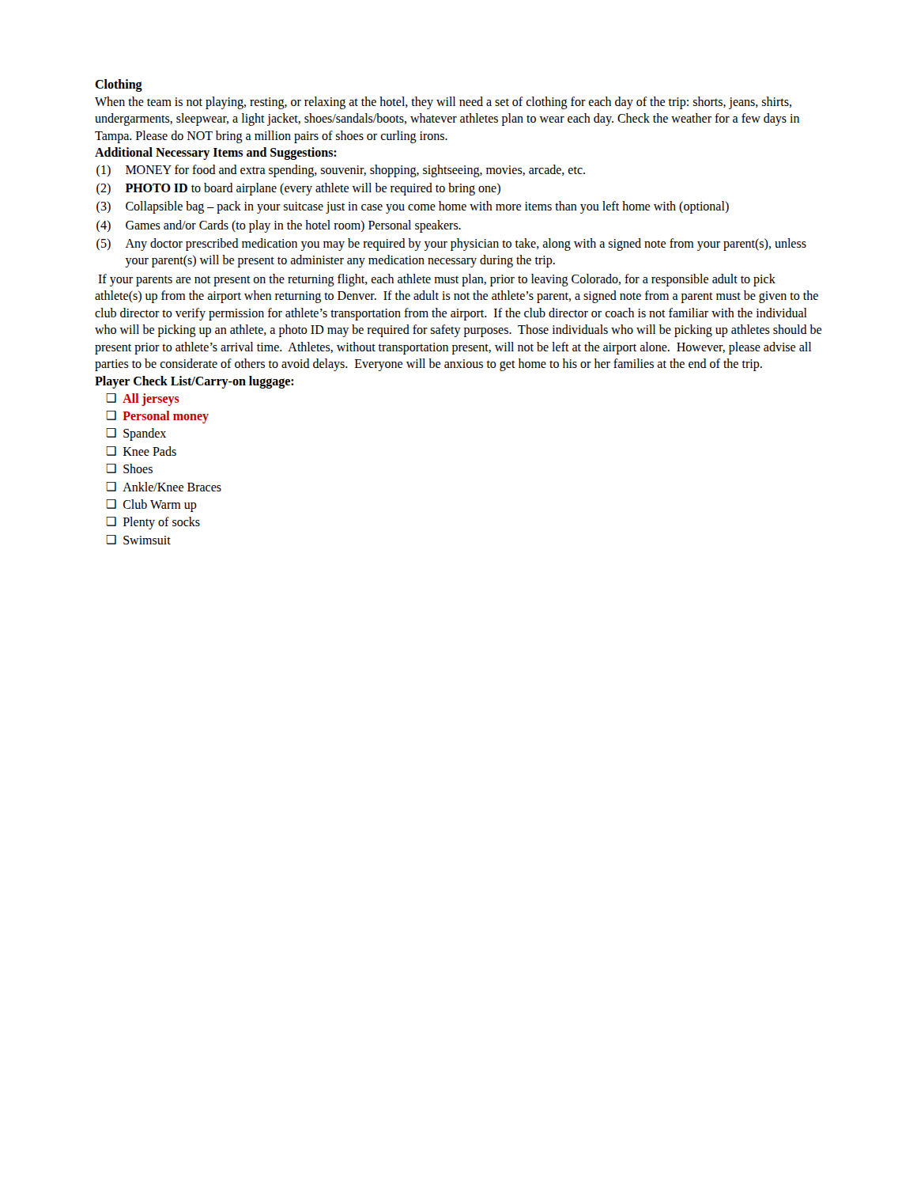Clothing
When the team is not playing, resting, or relaxing at the hotel, they will need a set of clothing for each day of the trip: shorts, jeans, shirts, undergarments, sleepwear, a light jacket, shoes/sandals/boots, whatever athletes plan to wear each day. Check the weather for a few days in Tampa. Please do NOT bring a million pairs of shoes or curling irons.
Additional Necessary Items and Suggestions:
MONEY for food and extra spending, souvenir, shopping, sightseeing, movies, arcade, etc.
PHOTO ID to board airplane (every athlete will be required to bring one)
Collapsible bag – pack in your suitcase just in case you come home with more items than you left home with (optional)
Games and/or Cards (to play in the hotel room) Personal speakers.
Any doctor prescribed medication you may be required by your physician to take, along with a signed note from your parent(s), unless your parent(s) will be present to administer any medication necessary during the trip.
If your parents are not present on the returning flight, each athlete must plan, prior to leaving Colorado, for a responsible adult to pick athlete(s) up from the airport when returning to Denver. If the adult is not the athlete’s parent, a signed note from a parent must be given to the club director to verify permission for athlete’s transportation from the airport. If the club director or coach is not familiar with the individual who will be picking up an athlete, a photo ID may be required for safety purposes. Those individuals who will be picking up athletes should be present prior to athlete’s arrival time. Athletes, without transportation present, will not be left at the airport alone. However, please advise all parties to be considerate of others to avoid delays. Everyone will be anxious to get home to his or her families at the end of the trip.
Player Check List/Carry-on luggage:
All jerseys
Personal money
Spandex
Knee Pads
Shoes
Ankle/Knee Braces
Club Warm up
Plenty of socks
Swimsuit